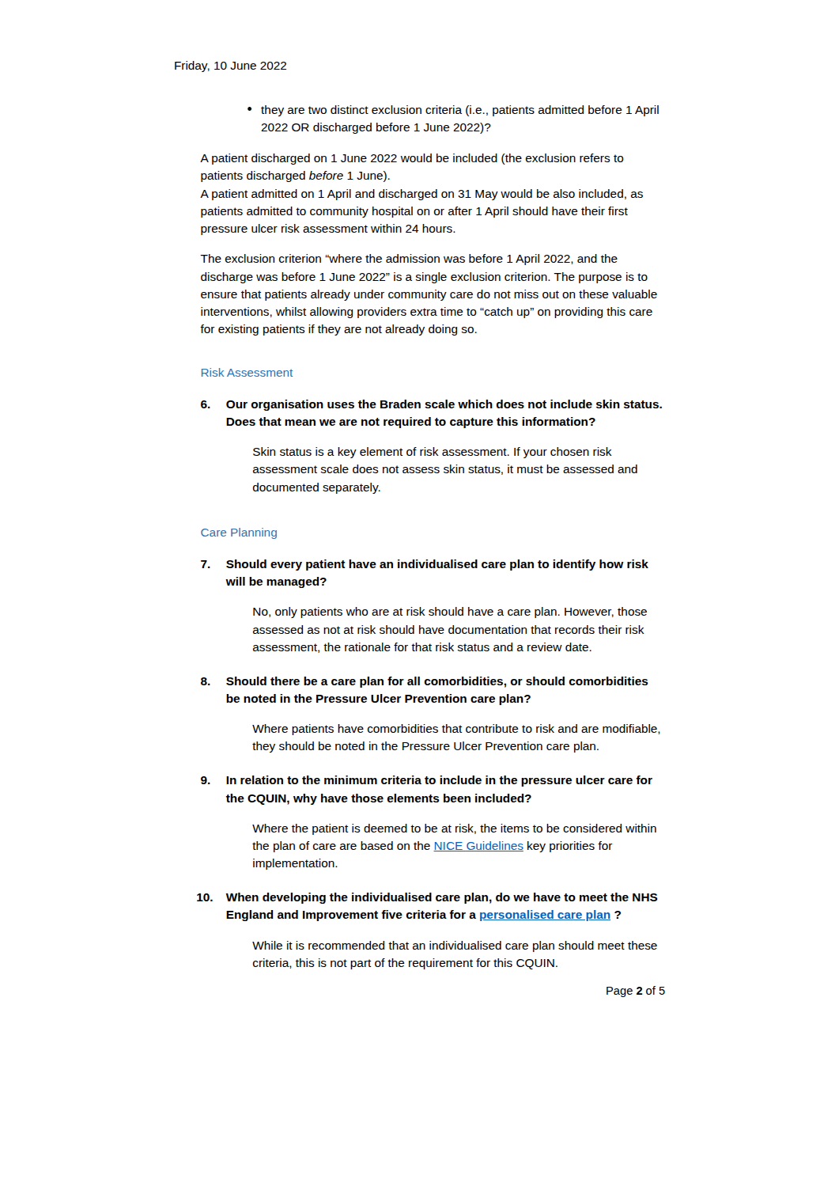Friday, 10 June 2022
they are two distinct exclusion criteria (i.e., patients admitted before 1 April 2022 OR discharged before 1 June 2022)?
A patient discharged on 1 June 2022 would be included (the exclusion refers to patients discharged before 1 June).
A patient admitted on 1 April and discharged on 31 May would be also included, as patients admitted to community hospital on or after 1 April should have their first pressure ulcer risk assessment within 24 hours.
The exclusion criterion “where the admission was before 1 April 2022, and the discharge was before 1 June 2022” is a single exclusion criterion. The purpose is to ensure that patients already under community care do not miss out on these valuable interventions, whilst allowing providers extra time to “catch up” on providing this care for existing patients if they are not already doing so.
Risk Assessment
Our organisation uses the Braden scale which does not include skin status. Does that mean we are not required to capture this information?
Skin status is a key element of risk assessment. If your chosen risk assessment scale does not assess skin status, it must be assessed and documented separately.
Care Planning
Should every patient have an individualised care plan to identify how risk will be managed?
No, only patients who are at risk should have a care plan. However, those assessed as not at risk should have documentation that records their risk assessment, the rationale for that risk status and a review date.
Should there be a care plan for all comorbidities, or should comorbidities be noted in the Pressure Ulcer Prevention care plan?
Where patients have comorbidities that contribute to risk and are modifiable, they should be noted in the Pressure Ulcer Prevention care plan.
In relation to the minimum criteria to include in the pressure ulcer care for the CQUIN, why have those elements been included?
Where the patient is deemed to be at risk, the items to be considered within the plan of care are based on the NICE Guidelines key priorities for implementation.
When developing the individualised care plan, do we have to meet the NHS England and Improvement five criteria for a personalised care plan ?
While it is recommended that an individualised care plan should meet these criteria, this is not part of the requirement for this CQUIN.
Page 2 of 5